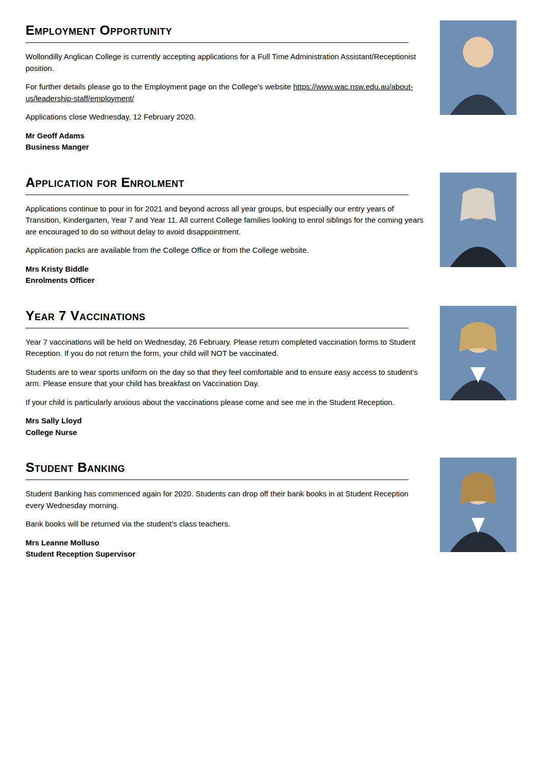Employment Opportunity
Wollondilly Anglican College is currently accepting applications for a Full Time Administration Assistant/Receptionist position.
For further details please go to the Employment page on the College's website https://www.wac.nsw.edu.au/about-us/leadership-staff/employment/
Applications close Wednesday, 12 February 2020.
Mr Geoff Adams
Business Manger
Application for Enrolment
Applications continue to pour in for 2021 and beyond across all year groups, but especially our entry years of Transition, Kindergarten, Year 7 and Year 11. All current College families looking to enrol siblings for the coming years are encouraged to do so without delay to avoid disappointment.
Application packs are available from the College Office or from the College website.
Mrs Kristy Biddle
Enrolments Officer
Year 7 Vaccinations
Year 7 vaccinations will be held on Wednesday, 26 February. Please return completed vaccination forms to Student Reception. If you do not return the form, your child will NOT be vaccinated.
Students are to wear sports uniform on the day so that they feel comfortable and to ensure easy access to student’s arm. Please ensure that your child has breakfast on Vaccination Day.
If your child is particularly anxious about the vaccinations please come and see me in the Student Reception.
Mrs Sally Lloyd
College Nurse
Student Banking
Student Banking has commenced again for 2020. Students can drop off their bank books in at Student Reception every Wednesday morning.
Bank books will be returned via the student’s class teachers.
Mrs Leanne Molluso
Student Reception Supervisor